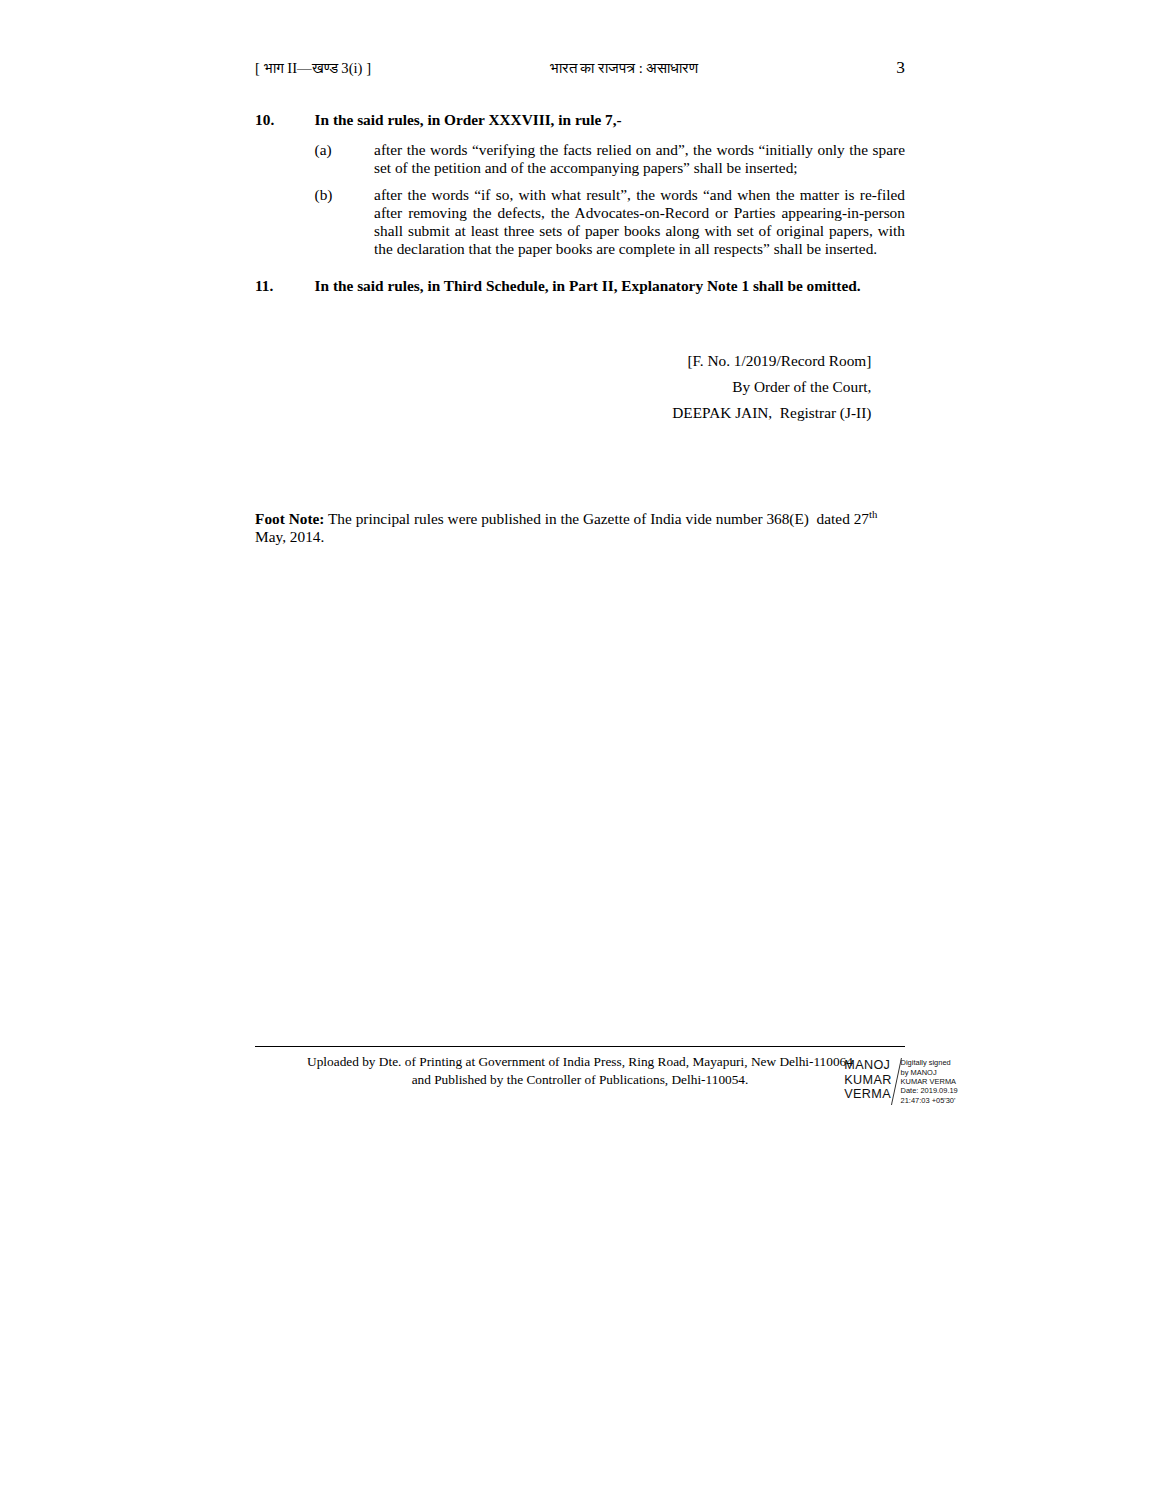[ भाग II—खण्ड 3(i) ]
भारत का राजपत्र : असाधारण
3
10.
In the said rules, in Order XXXVIII, in rule 7,-
(a)
after the words “verifying the facts relied on and”, the words “initially only the spare set of the petition and of the accompanying papers” shall be inserted;
(b)
after the words “if so, with what result”, the words “and when the matter is re-filed after removing the defects, the Advocates-on-Record or Parties appearing-in-person shall submit at least three sets of paper books along with set of original papers, with the declaration that the paper books are complete in all respects” shall be inserted.
11.
In the said rules, in Third Schedule, in Part II, Explanatory Note 1 shall be omitted.
[F. No. 1/2019/Record Room]
By Order of the Court,
DEEPAK JAIN, Registrar (J-II)
Foot Note: The principal rules were published in the Gazette of India vide number 368(E) dated 27th May, 2014.
Uploaded by Dte. of Printing at Government of India Press, Ring Road, Mayapuri, New Delhi-110064
and Published by the Controller of Publications, Delhi-110054.
MANOJ
KUMAR
VERMA
Digitally signed
by MANOJ
KUMAR VERMA
Date: 2019.09.19
21:47:03 +05'30'